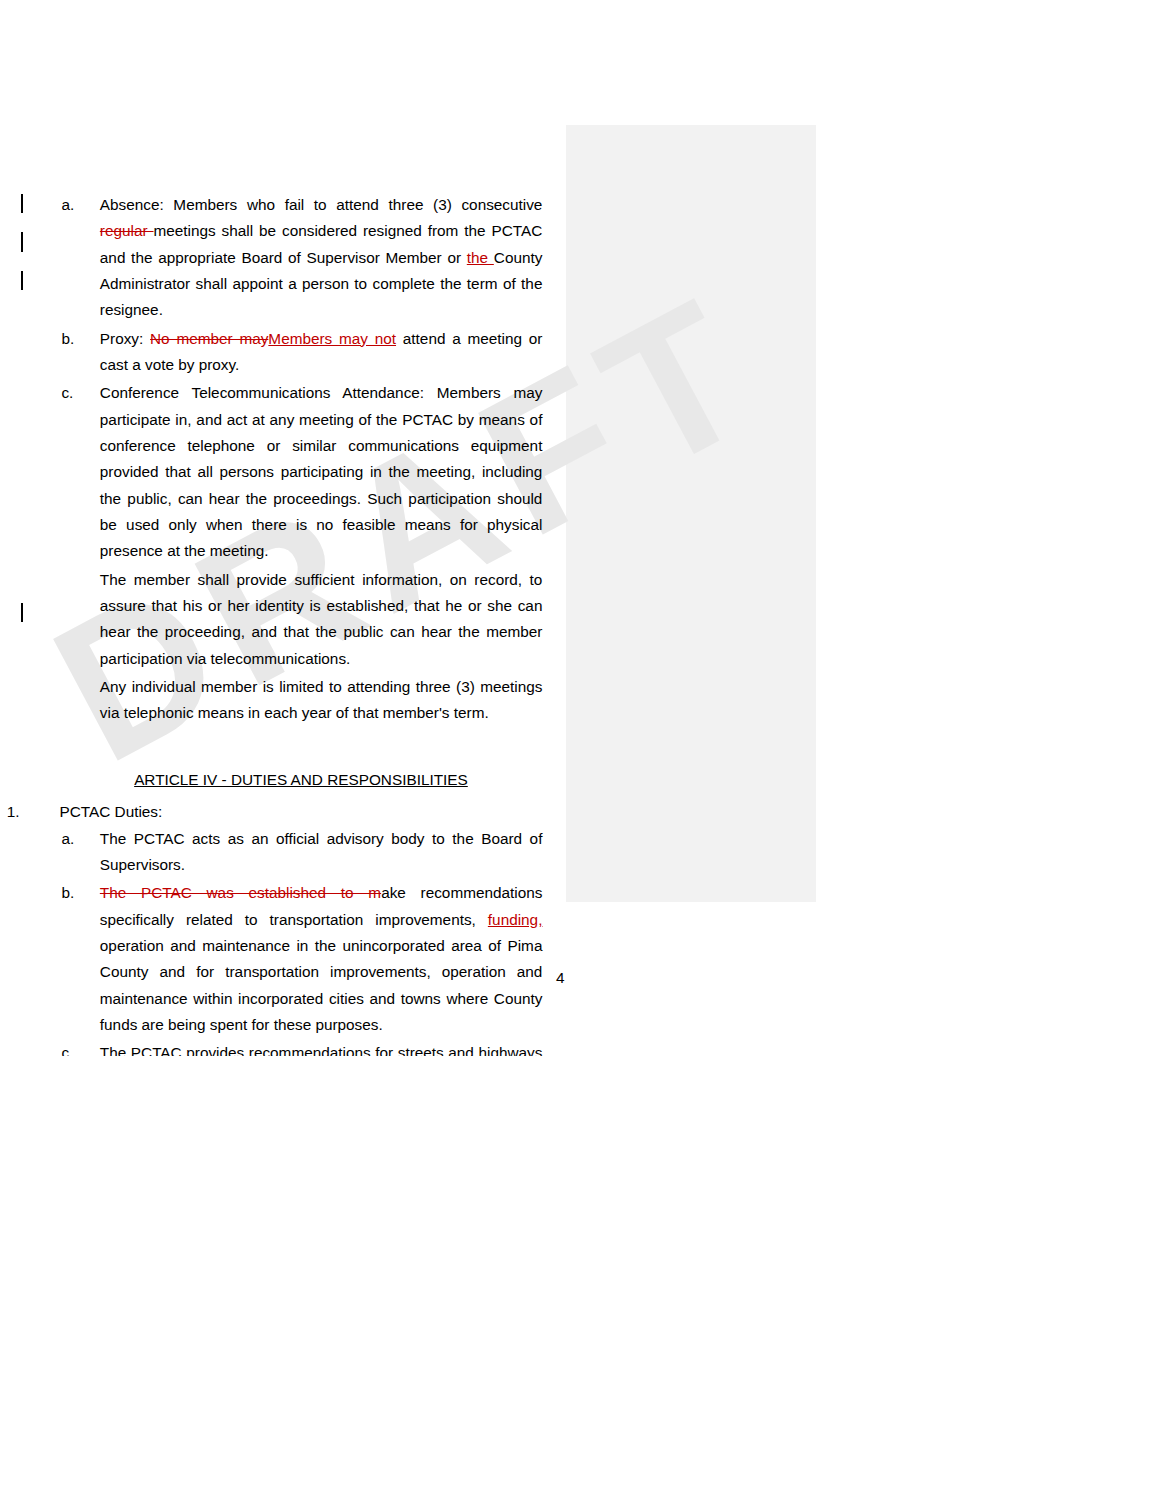DRAFT
a.
Absence: Members who fail to attend three (3) consecutive regular meetings shall be considered resigned from the PCTAC and the appropriate Board of Supervisor Member or the County Administrator shall appoint a person to complete the term of the resignee.
b.
Proxy: No member mayMembers may not attend a meeting or cast a vote by proxy.
c.
Conference Telecommunications Attendance: Members may participate in, and act at any meeting of the PCTAC by means of conference telephone or similar communications equipment provided that all persons participating in the meeting, including the public, can hear the proceedings. Such participation should be used only when there is no feasible means for physical presence at the meeting.
The member shall provide sufficient information, on record, to assure that his or her identity is established, that he or she can hear the proceeding, and that the public can hear the member participation via telecommunications.
Any individual member is limited to attending three (3) meetings via telephonic means in each year of that member's term.
ARTICLE IV - DUTIES AND RESPONSIBILITIES
1.
PCTAC Duties:
a.
The PCTAC acts as an official advisory body to the Board of Supervisors.
b.
The PCTAC was established to make recommendations specifically related to transportation improvements, funding, operation and maintenance in the unincorporated area of Pima County and for transportation improvements, operation and maintenance within incorporated cities and towns where County funds are being spent for these purposes.
c.
The PCTAC provides recommendations for streets and highways where County funds are spent for street/highway repair or pavement preservation within cities and towns; recommendations will be joint recommendations with any city or town transportation advisory committee.
4